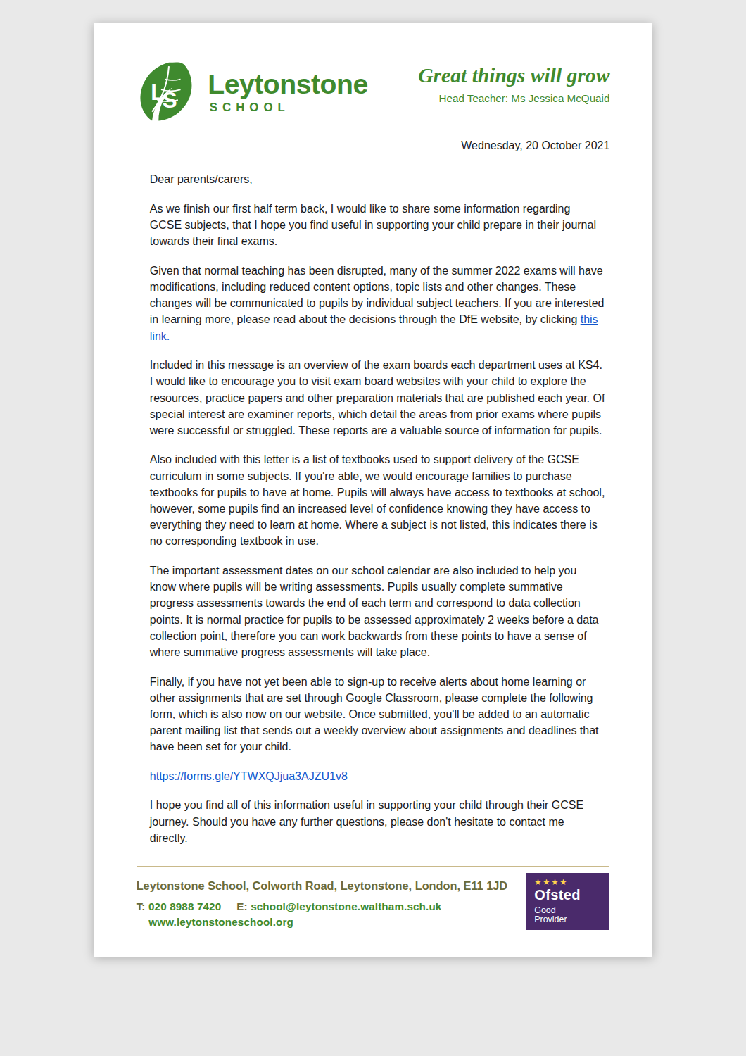L S Leytonstone SCHOOL
Great things will grow
Head Teacher: Ms Jessica McQuaid
Wednesday, 20 October 2021
Dear parents/carers,
As we finish our first half term back, I would like to share some information regarding GCSE subjects, that I hope you find useful in supporting your child prepare in their journal towards their final exams.
Given that normal teaching has been disrupted, many of the summer 2022 exams will have modifications, including reduced content options, topic lists and other changes. These changes will be communicated to pupils by individual subject teachers. If you are interested in learning more, please read about the decisions through the DfE website, by clicking this link.
Included in this message is an overview of the exam boards each department uses at KS4. I would like to encourage you to visit exam board websites with your child to explore the resources, practice papers and other preparation materials that are published each year. Of special interest are examiner reports, which detail the areas from prior exams where pupils were successful or struggled. These reports are a valuable source of information for pupils.
Also included with this letter is a list of textbooks used to support delivery of the GCSE curriculum in some subjects. If you're able, we would encourage families to purchase textbooks for pupils to have at home. Pupils will always have access to textbooks at school, however, some pupils find an increased level of confidence knowing they have access to everything they need to learn at home. Where a subject is not listed, this indicates there is no corresponding textbook in use.
The important assessment dates on our school calendar are also included to help you know where pupils will be writing assessments. Pupils usually complete summative progress assessments towards the end of each term and correspond to data collection points. It is normal practice for pupils to be assessed approximately 2 weeks before a data collection point, therefore you can work backwards from these points to have a sense of where summative progress assessments will take place.
Finally, if you have not yet been able to sign-up to receive alerts about home learning or other assignments that are set through Google Classroom, please complete the following form, which is also now on our website. Once submitted, you'll be added to an automatic parent mailing list that sends out a weekly overview about assignments and deadlines that have been set for your child.
https://forms.gle/YTWXQJjua3AJZU1v8
I hope you find all of this information useful in supporting your child through their GCSE journey. Should you have any further questions, please don't hesitate to contact me directly.
Leytonstone School, Colworth Road, Leytonstone, London, E11 1JD
T: 020 8988 7420 E: school@leytonstone.waltham.sch.uk www.leytonstoneschool.org
★★★★ Ofsted Good
Provider